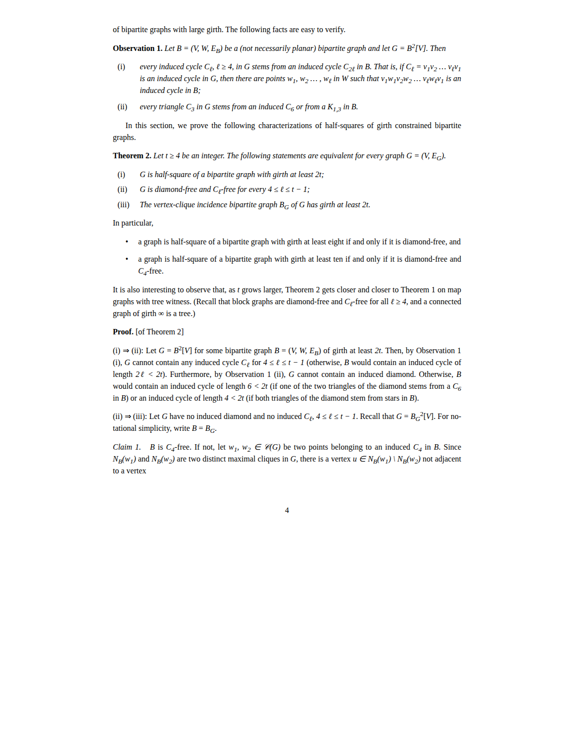of bipartite graphs with large girth. The following facts are easy to verify.
Observation 1. Let B = (V, W, EB) be a (not necessarily planar) bipartite graph and let G = B2[V]. Then
every induced cycle Cℓ, ℓ ≥ 4, in G stems from an induced cycle C2ℓ in B. That is, if Cℓ = v1v2 … vℓv1 is an induced cycle in G, then there are points w1, w2 … , wℓ in W such that v1w1v2w2 … vℓwℓv1 is an induced cycle in B;
every triangle C3 in G stems from an induced C6 or from a K1,3 in B.
In this section, we prove the following characterizations of half-squares of girth constrained bipartite graphs.
Theorem 2. Let t ≥ 4 be an integer. The following statements are equivalent for every graph G = (V, EG).
G is half-square of a bipartite graph with girth at least 2t;
G is diamond-free and Cℓ-free for every 4 ≤ ℓ ≤ t − 1;
The vertex-clique incidence bipartite graph BG of G has girth at least 2t.
In particular,
a graph is half-square of a bipartite graph with girth at least eight if and only if it is diamond-free, and
a graph is half-square of a bipartite graph with girth at least ten if and only if it is diamond-free and C4-free.
It is also interesting to observe that, as t grows larger, Theorem 2 gets closer and closer to Theorem 1 on map graphs with tree witness. (Recall that block graphs are diamond-free and Cℓ-free for all ℓ ≥ 4, and a connected graph of girth ∞ is a tree.)
Proof. [of Theorem 2]
(i) ⇒ (ii): Let G = B2[V] for some bipartite graph B = (V, W, EB) of girth at least 2t. Then, by Observation 1 (i), G cannot contain any induced cycle Cℓ for 4 ≤ ℓ ≤ t − 1 (otherwise, B would contain an induced cycle of length 2ℓ < 2t). Furthermore, by Observation 1 (ii), G cannot contain an induced diamond. Otherwise, B would contain an induced cycle of length 6 < 2t (if one of the two triangles of the diamond stems from a C6 in B) or an induced cycle of length 4 < 2t (if both triangles of the diamond stem from stars in B).
(ii) ⇒ (iii): Let G have no induced diamond and no induced Cℓ, 4 ≤ ℓ ≤ t − 1. Recall that G = BG2[V]. For notational simplicity, write B = BG.
Claim 1. B is C4-free. If not, let w1, w2 ∈ 𝒞(G) be two points belonging to an induced C4 in B. Since NB(w1) and NB(w2) are two distinct maximal cliques in G, there is a vertex u ∈ NB(w1) \ NB(w2) not adjacent to a vertex
4